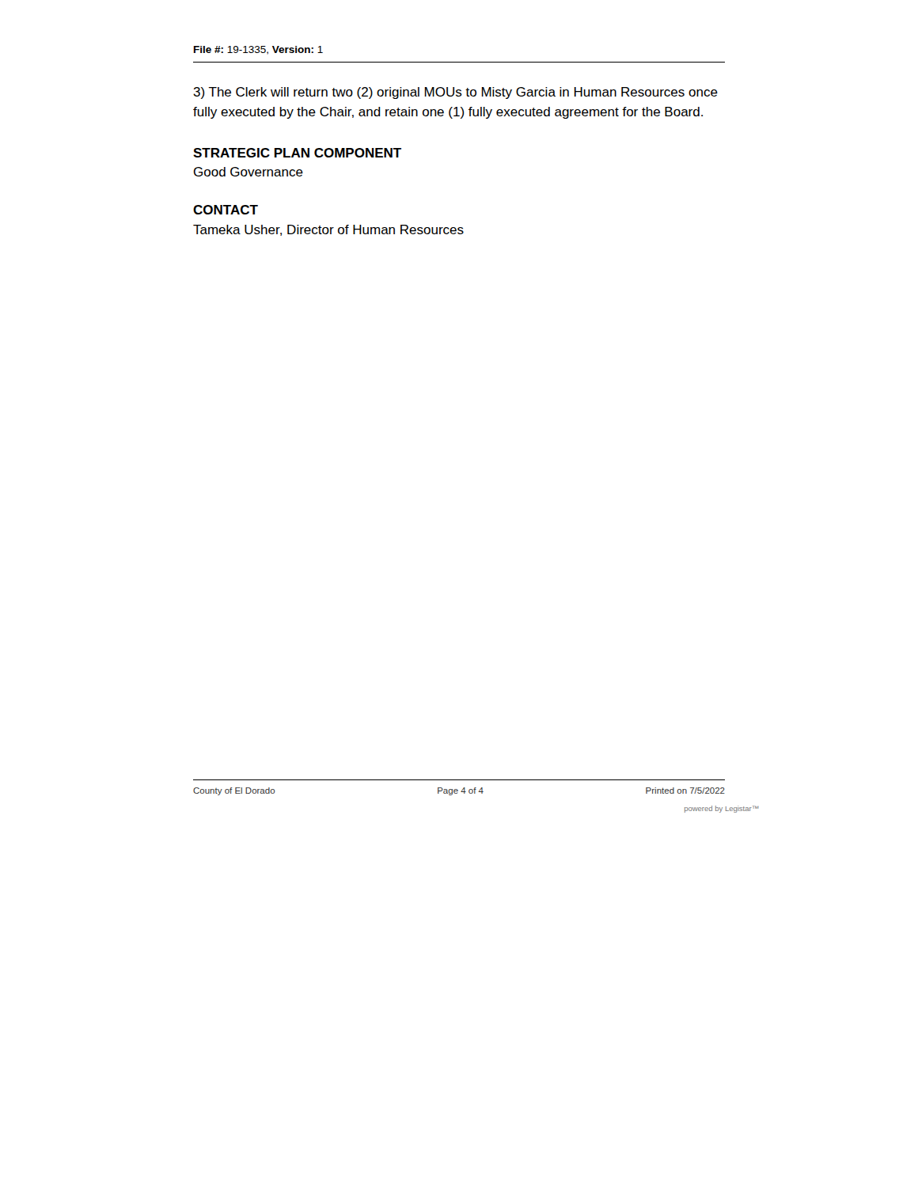File #: 19-1335, Version: 1
3) The Clerk will return two (2) original MOUs to Misty Garcia in Human Resources once fully executed by the Chair, and retain one (1) fully executed agreement for the Board.
STRATEGIC PLAN COMPONENT
Good Governance
CONTACT
Tameka Usher, Director of Human Resources
County of El Dorado Page 4 of 4 Printed on 7/5/2022
powered by Legistar™